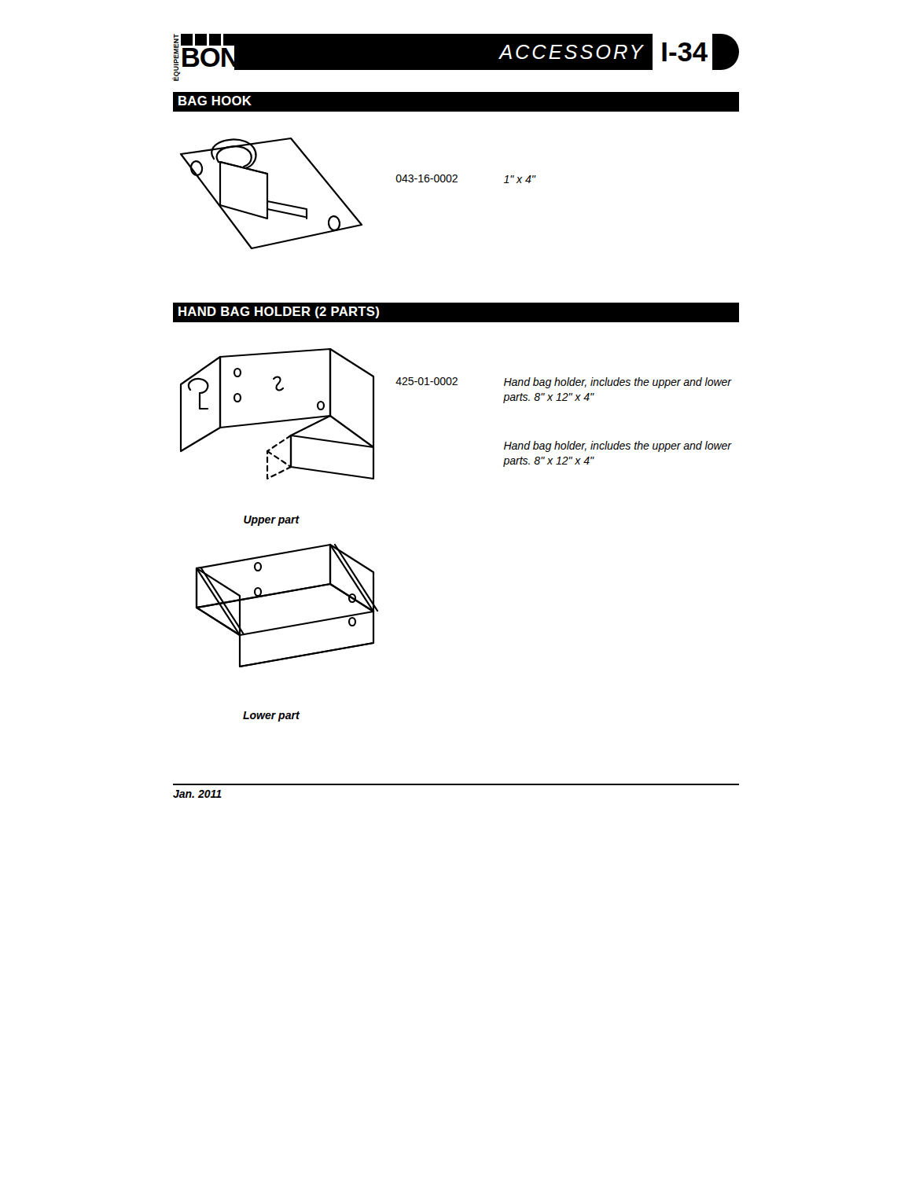ÉQUIPEMENT
BONI
ACCESSORY
I-34
BAG HOOK
043-16-0002
1" x 4"
HAND BAG HOLDER (2 PARTS)
Upper part
Lower part
425-01-0002
Hand bag holder, includes the upper and lower parts. 8" x 12" x 4"
Hand bag holder, includes the upper and lower parts. 8" x 12" x 4"
Jan. 2011